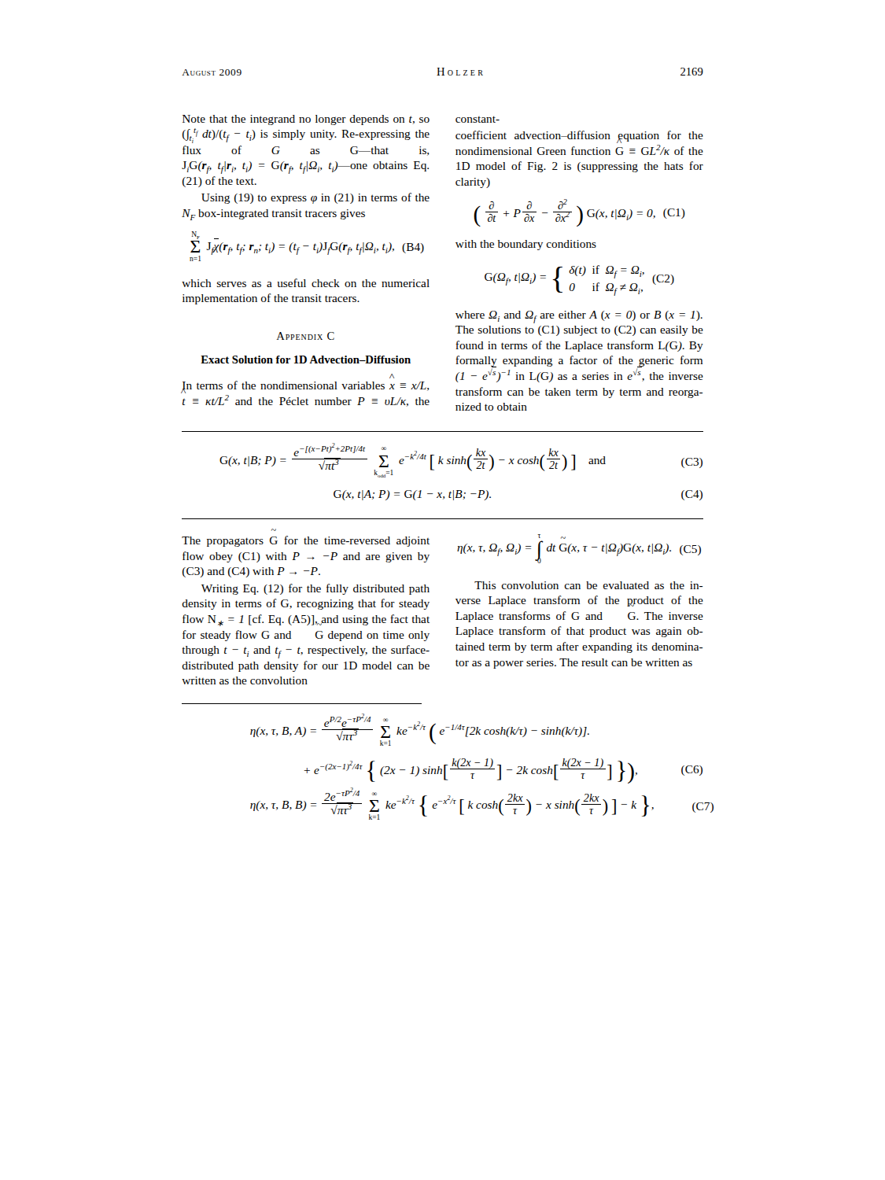August 2009
Holzer
2169
Note that the integrand no longer depends on t, so (∫titf dt)/(tf − ti) is simply unity. Re-expressing the flux of G as G—that is, JiG(rf, tf|ri, ti) = G(rf, tf|Ωi, ti)—one obtains Eq. (21) of the text.
Using (19) to express φ in (21) in terms of the NF box-integrated transit tracers gives
NF Σ n=1 Jfχ(rf, tf; rn; ti) = (tf − ti)JfG(rf, tf|Ωi, ti),
(B4)
which serves as a useful check on the numerical implementation of the transit tracers.
Appendix C
Exact Solution for 1D Advection–Diffusion
In terms of the nondimensional variables x ≡ x/L, t ≡ κt/L2 and the Péclet number P ≡ υL/κ, the constant-
coefficient advection–diffusion equation for the nondimensional Green function G ≡ GL2/κ of the 1D model of Fig. 2 is (suppressing the hats for clarity)
( ∂∂t + P∂∂x − ∂2∂x2 ) G(x, t|Ωi) = 0,
(C1)
with the boundary conditions
G(Ωf, t|Ωi) = { δ(t) if Ωf = Ωi, 0 if Ωf ≠ Ωi,
(C2)
where Ωi and Ωf are either A (x = 0) or B (x = 1). The solutions to (C1) subject to (C2) can easily be found in terms of the Laplace transform L(G). By formally expanding a factor of the generic form (1 − e√s)−1 in L(G) as a series in e√s, the inverse transform can be taken term by term and reorganized to obtain
G(x, t|B; P) = e−[(x−Pt)2+2Pt]/4t√πt3 ∞ Σ kodd=1 e−k2/4t [ k sinh(kx 2t) − x cosh(kx 2t) ] and
(C3)
G(x, t|A; P) = G(1 − x, t|B; −P).
(C4)
The propagators G for the time-reversed adjoint flow obey (C1) with P → −P and are given by (C3) and (C4) with P → −P.
Writing Eq. (12) for the fully distributed path density in terms of G, recognizing that for steady flow N∗ = 1 [cf. Eq. (A5)], and using the fact that for steady flow G and G depend on time only through t − ti and tf − t, respectively, the surface-distributed path density for our 1D model can be written as the convolution
η(x, τ, Ωf, Ωi) = τ ∫ 0 dt G(x, τ − t|Ωf)G(x, t|Ωi).
(C5)
This convolution can be evaluated as the inverse Laplace transform of the product of the Laplace transforms of G and G. The inverse Laplace transform of that product was again obtained term by term after expanding its denominator as a power series. The result can be written as
η(x, τ, B, A) = eP/2e−τP2/4√πτ3 ∞ Σ k=1 ke−k2/τ ( e−1/4τ[2k cosh(k/τ) − sinh(k/τ)].
+ e−(2x−1)2/4τ { (2x − 1) sinh[k(2x − 1) τ] − 2k cosh[k(2x − 1) τ] }),
(C6)
η(x, τ, B, B) = 2e−τP2/4√πτ3 ∞ Σ k=1 ke−k2/τ { e−x2/τ [ k cosh(2kx τ) − x sinh(2kx τ) ] − k },
(C7)